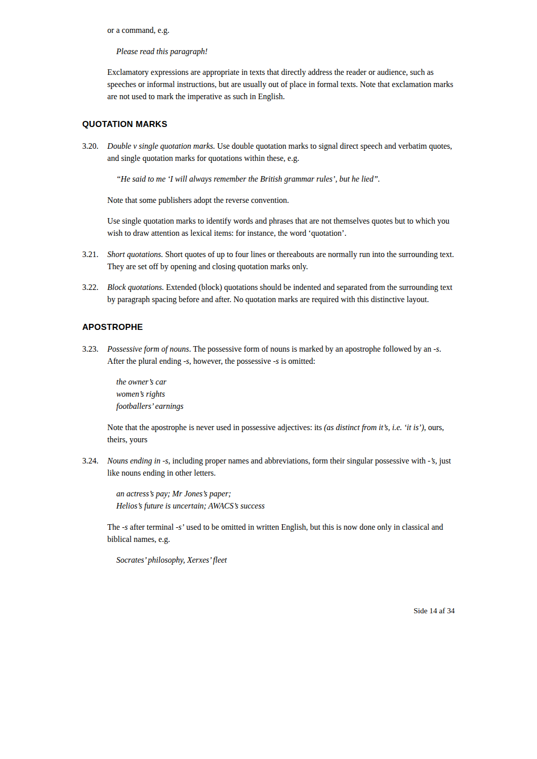or a command, e.g.
Please read this paragraph!
Exclamatory expressions are appropriate in texts that directly address the reader or audience, such as speeches or informal instructions, but are usually out of place in formal texts. Note that exclamation marks are not used to mark the imperative as such in English.
QUOTATION MARKS
3.20. Double v single quotation marks. Use double quotation marks to signal direct speech and verbatim quotes, and single quotation marks for quotations within these, e.g.
“He said to me ‘I will always remember the British grammar rules’, but he lied”.
Note that some publishers adopt the reverse convention.
Use single quotation marks to identify words and phrases that are not themselves quotes but to which you wish to draw attention as lexical items: for instance, the word ‘quotation’.
3.21. Short quotations. Short quotes of up to four lines or thereabouts are normally run into the surrounding text. They are set off by opening and closing quotation marks only.
3.22. Block quotations. Extended (block) quotations should be indented and separated from the surrounding text by paragraph spacing before and after. No quotation marks are required with this distinctive layout.
APOSTROPHE
3.23. Possessive form of nouns. The possessive form of nouns is marked by an apostrophe followed by an -s. After the plural ending -s, however, the possessive -s is omitted:
the owner’s car
women’s rights
footballers’ earnings
Note that the apostrophe is never used in possessive adjectives: its (as distinct from it’s, i.e. ‘it is’), ours, theirs, yours
3.24. Nouns ending in -s, including proper names and abbreviations, form their singular possessive with -’s, just like nouns ending in other letters.
an actress’s pay; Mr Jones’s paper;
Helios’s future is uncertain; AWACS’s success
The -s after terminal -s’ used to be omitted in written English, but this is now done only in classical and biblical names, e.g.
Socrates’ philosophy, Xerxes’ fleet
Side 14 af 34